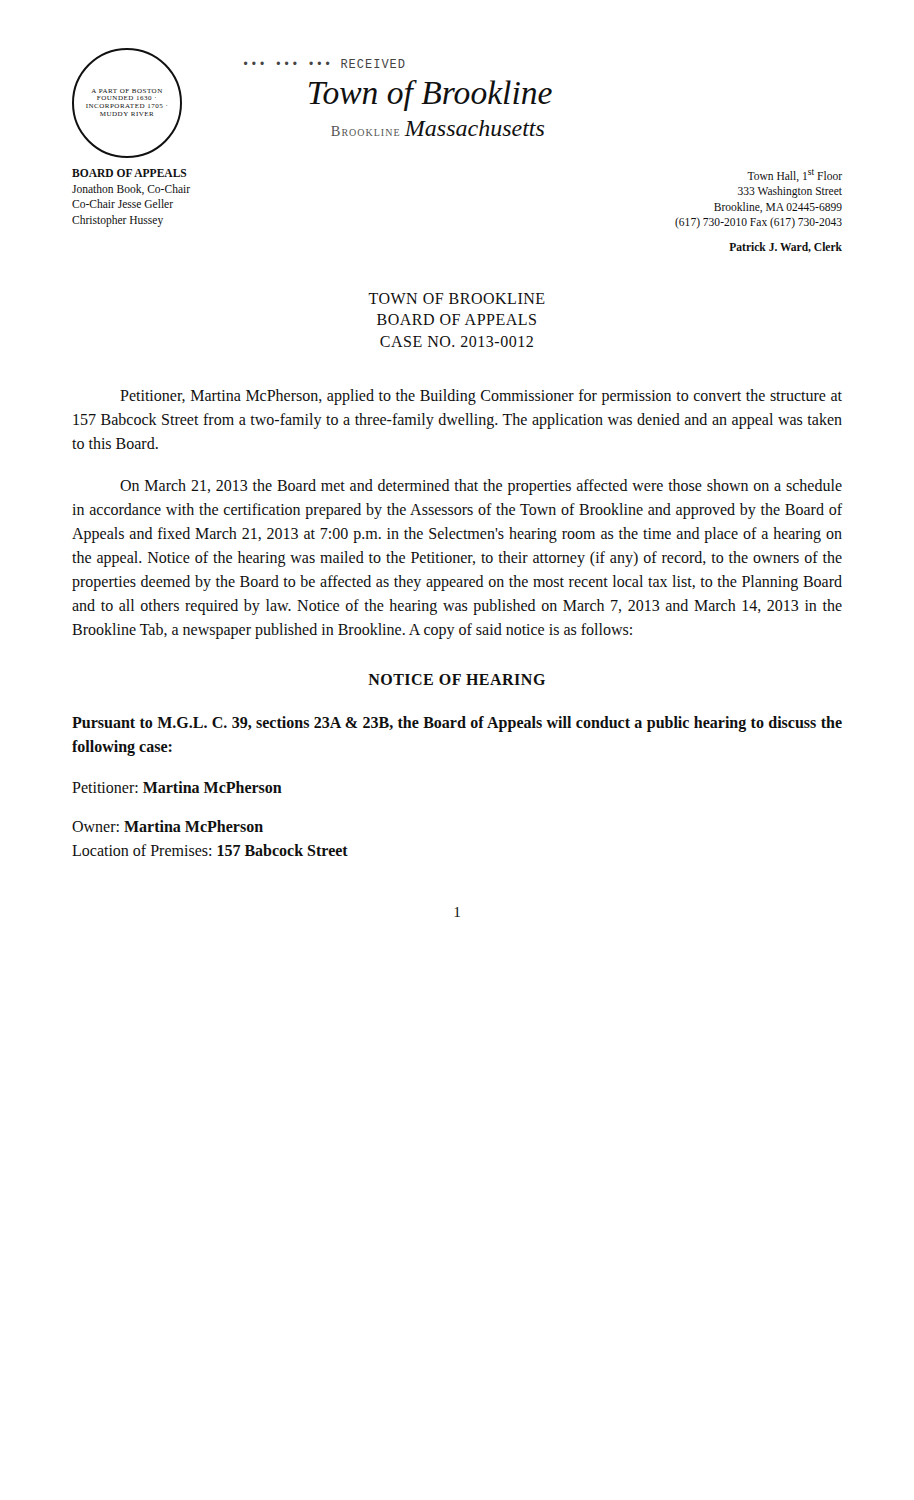A Part of Boston Founded 1630 · Incorporated 1705 · Muddy River
••• ••• ••• RECEIVED
Town of Brookline
Brookline Massachusetts
BOARD OF APPEALS
Jonathon Book, Co-Chair
Co-Chair Jesse Geller
Christopher Hussey
Town Hall, 1st Floor
333 Washington Street
Brookline, MA 02445-6899
(617) 730-2010 Fax (617) 730-2043
Patrick J. Ward, Clerk
TOWN OF BROOKLINE
BOARD OF APPEALS
CASE NO. 2013-0012
Petitioner, Martina McPherson, applied to the Building Commissioner for permission to convert the structure at 157 Babcock Street from a two-family to a three-family dwelling. The application was denied and an appeal was taken to this Board.
On March 21, 2013 the Board met and determined that the properties affected were those shown on a schedule in accordance with the certification prepared by the Assessors of the Town of Brookline and approved by the Board of Appeals and fixed March 21, 2013 at 7:00 p.m. in the Selectmen's hearing room as the time and place of a hearing on the appeal. Notice of the hearing was mailed to the Petitioner, to their attorney (if any) of record, to the owners of the properties deemed by the Board to be affected as they appeared on the most recent local tax list, to the Planning Board and to all others required by law. Notice of the hearing was published on March 7, 2013 and March 14, 2013 in the Brookline Tab, a newspaper published in Brookline. A copy of said notice is as follows:
NOTICE OF HEARING
Pursuant to M.G.L. C. 39, sections 23A & 23B, the Board of Appeals will conduct a public hearing to discuss the following case:
Petitioner: Martina McPherson
Owner: Martina McPherson
Location of Premises: 157 Babcock Street
1